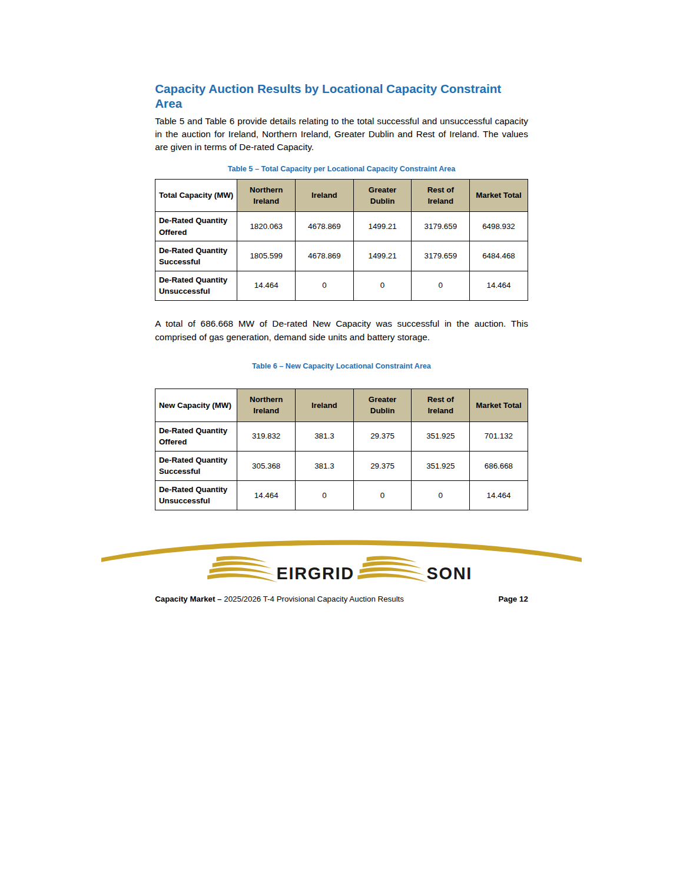Capacity Auction Results by Locational Capacity Constraint Area
Table 5 and Table 6 provide details relating to the total successful and unsuccessful capacity in the auction for Ireland, Northern Ireland, Greater Dublin and Rest of Ireland. The values are given in terms of De-rated Capacity.
Table 5 – Total Capacity per Locational Capacity Constraint Area
| Total Capacity (MW) | Northern Ireland | Ireland | Greater Dublin | Rest of Ireland | Market Total |
| --- | --- | --- | --- | --- | --- |
| De-Rated Quantity Offered | 1820.063 | 4678.869 | 1499.21 | 3179.659 | 6498.932 |
| De-Rated Quantity Successful | 1805.599 | 4678.869 | 1499.21 | 3179.659 | 6484.468 |
| De-Rated Quantity Unsuccessful | 14.464 | 0 | 0 | 0 | 14.464 |
A total of 686.668 MW of De-rated New Capacity was successful in the auction. This comprised of gas generation, demand side units and battery storage.
Table 6 – New Capacity Locational Constraint Area
| New Capacity (MW) | Northern Ireland | Ireland | Greater Dublin | Rest of Ireland | Market Total |
| --- | --- | --- | --- | --- | --- |
| De-Rated Quantity Offered | 319.832 | 381.3 | 29.375 | 351.925 | 701.132 |
| De-Rated Quantity Successful | 305.368 | 381.3 | 29.375 | 351.925 | 686.668 |
| De-Rated Quantity Unsuccessful | 14.464 | 0 | 0 | 0 | 14.464 |
EIRGRID SONI
Capacity Market – 2025/2026 T-4 Provisional Capacity Auction Results
Page 12